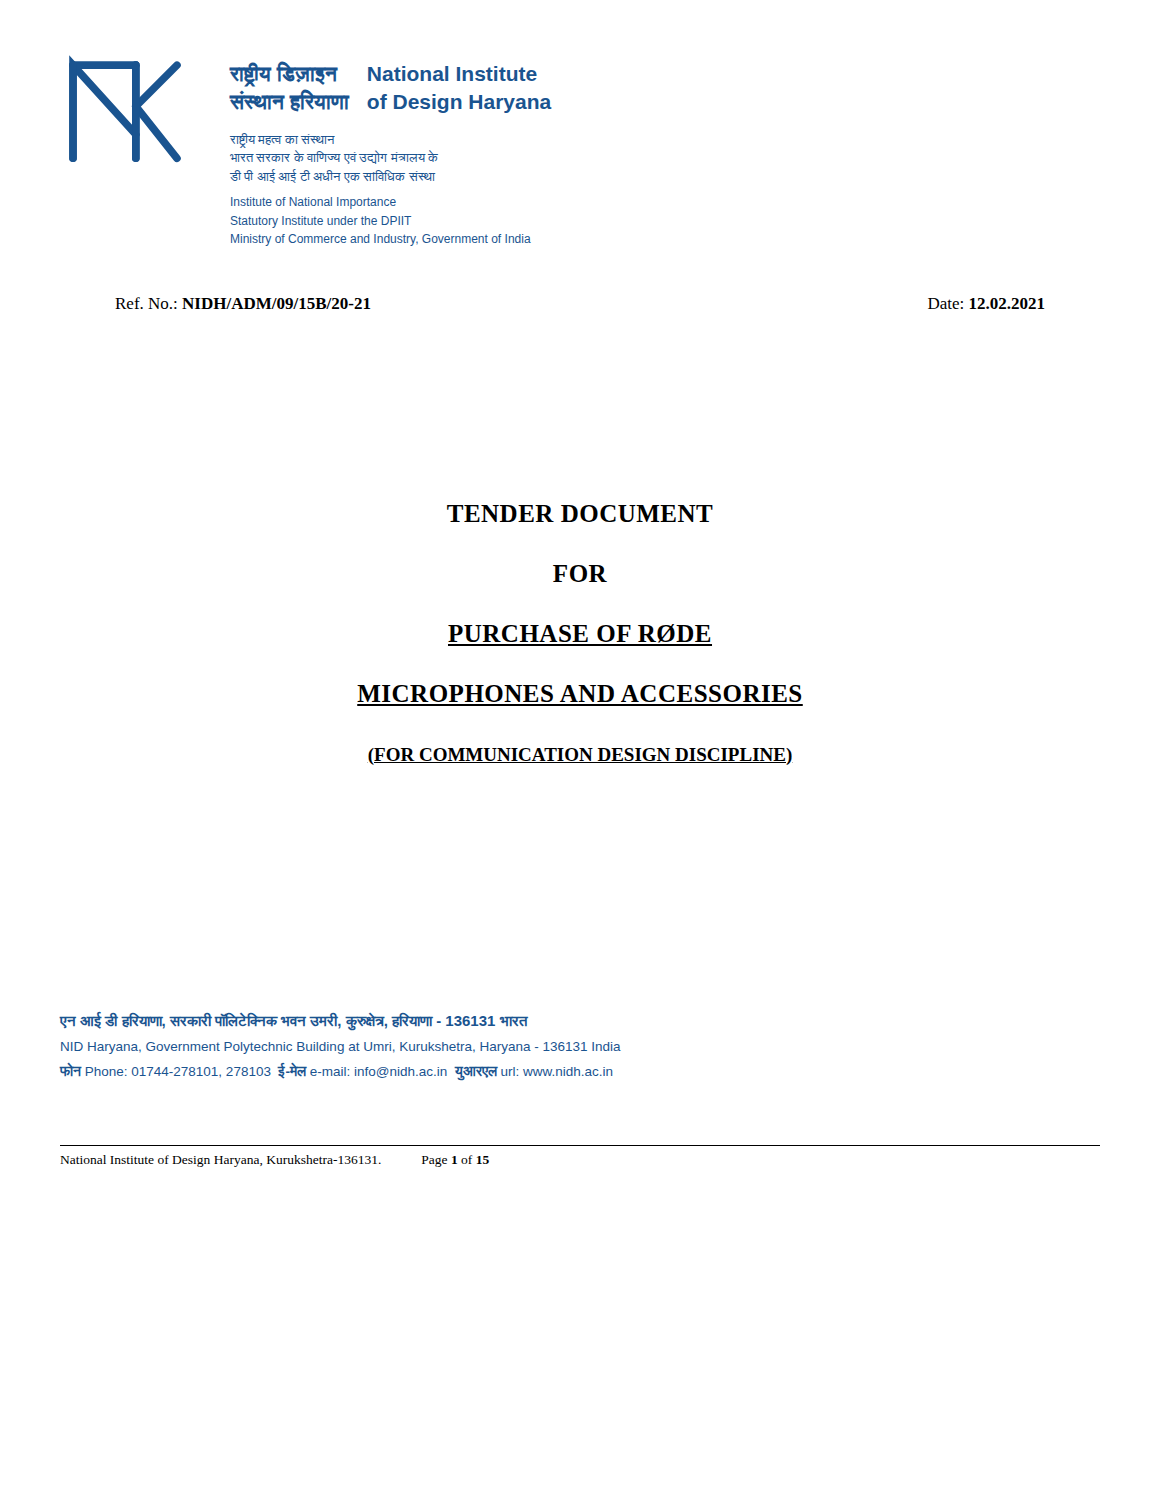राष्ट्रीय डिज़ाइन
संस्थान हरियाणा
National Institute
of Design Haryana
राष्ट्रीय महत्व का संस्थान
भारत सरकार के वाणिज्य एवं उद्योग मंत्रालय के
डी पी आई आई टी अधीन एक सांविधिक संस्था
Institute of National Importance
Statutory Institute under the DPIIT
Ministry of Commerce and Industry, Government of India
Ref. No.: NIDH/ADM/09/15B/20-21
Date: 12.02.2021
TENDER DOCUMENT
FOR
PURCHASE OF RØDE
MICROPHONES AND ACCESSORIES
(FOR COMMUNICATION DESIGN DISCIPLINE)
एन आई डी हरियाणा, सरकारी पॉलिटेक्निक भवन उमरी, कुरुक्षेत्र, हरियाणा - 136131 भारत
NID Haryana, Government Polytechnic Building at Umri, Kurukshetra, Haryana - 136131 India
फोन Phone: 01744-278101, 278103 ई-मेल e-mail: info@nidh.ac.in युआरएल url: www.nidh.ac.in
National Institute of Design Haryana, Kurukshetra-136131. Page 1 of 15